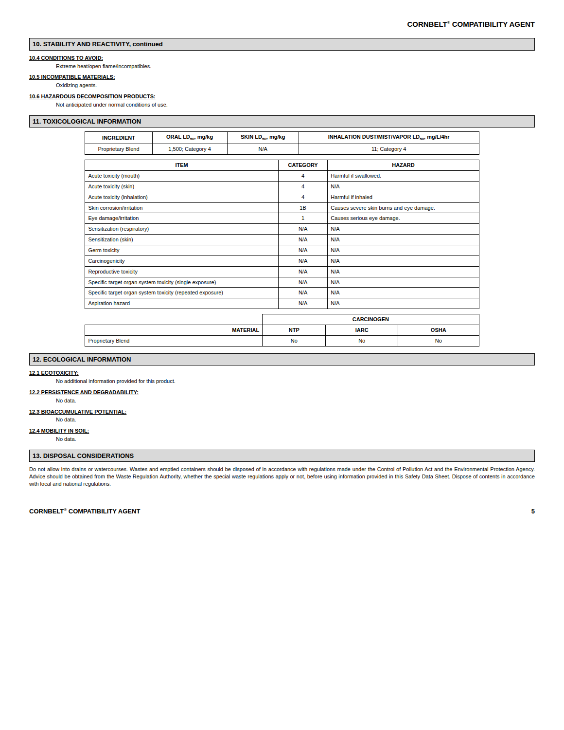CORNBELT® COMPATIBILITY AGENT
10. STABILITY AND REACTIVITY, continued
10.4 CONDITIONS TO AVOID:
Extreme heat/open flame/incompatibles.
10.5 INCOMPATIBLE MATERIALS:
Oxidizing agents.
10.6 HAZARDOUS DECOMPOSITION PRODUCTS:
Not anticipated under normal conditions of use.
11. TOXICOLOGICAL INFORMATION
| INGREDIENT | ORAL LD 50 , mg/kg | SKIN LD 50 , mg/kg | INHALATION DUST/MIST/VAPOR LD 50 , mg/L/4hr |
| --- | --- | --- | --- |
| Proprietary Blend | 1,500; Category 4 | N/A | 11; Category 4 |
| ITEM | CATEGORY | HAZARD |
| --- | --- | --- |
| Acute toxicity (mouth) | 4 | Harmful if swallowed. |
| Acute toxicity (skin) | 4 | N/A |
| Acute toxicity (inhalation) | 4 | Harmful if inhaled |
| Skin corrosion/irritation | 1B | Causes severe skin burns and eye damage. |
| Eye damage/irritation | 1 | Causes serious eye damage. |
| Sensitization (respiratory) | N/A | N/A |
| Sensitization (skin) | N/A | N/A |
| Germ toxicity | N/A | N/A |
| Carcinogenicity | N/A | N/A |
| Reproductive toxicity | N/A | N/A |
| Specific target organ system toxicity (single exposure) | N/A | N/A |
| Specific target organ system toxicity (repeated exposure) | N/A | N/A |
| Aspiration hazard | N/A | N/A |
| | CARCINOGEN |
| MATERIAL | NTP | IARC | OSHA |
| Proprietary Blend | No | No | No |
12. ECOLOGICAL INFORMATION
12.1 ECOTOXICITY:
No additional information provided for this product.
12.2 PERSISTENCE AND DEGRADABILITY:
No data.
12.3 BIOACCUMULATIVE POTENTIAL:
No data.
12.4 MOBILITY IN SOIL:
No data.
13. DISPOSAL CONSIDERATIONS
Do not allow into drains or watercourses. Wastes and emptied containers should be disposed of in accordance with regulations made under the Control of Pollution Act and the Environmental Protection Agency. Advice should be obtained from the Waste Regulation Authority, whether the special waste regulations apply or not, before using information provided in this Safety Data Sheet. Dispose of contents in accordance with local and national regulations.
CORNBELT® COMPATIBILITY AGENT
5